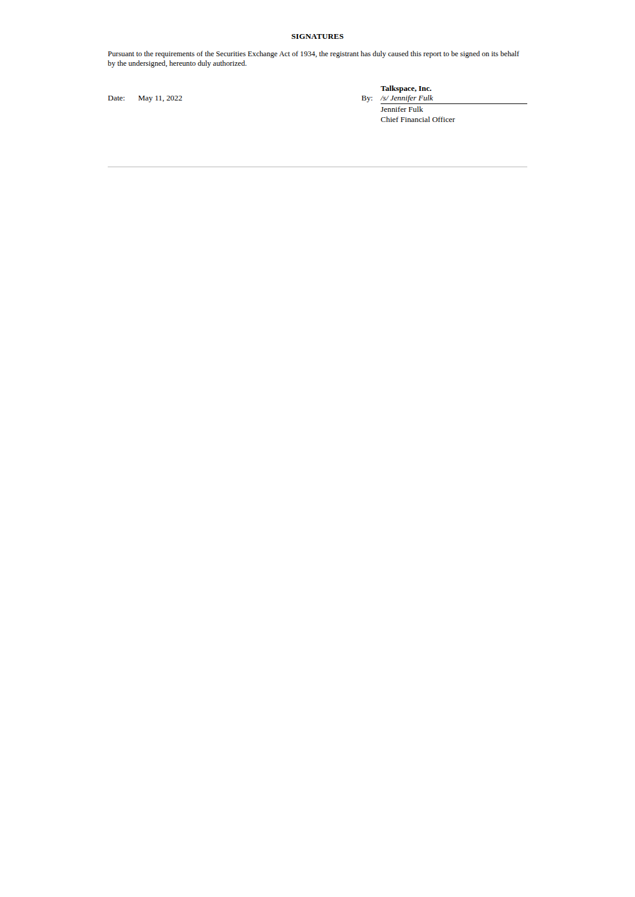SIGNATURES
Pursuant to the requirements of the Securities Exchange Act of 1934, the registrant has duly caused this report to be signed on its behalf by the undersigned, hereunto duly authorized.
| | | | | Talkspace, Inc. |
| Date: | May 11, 2022 | | By: | /s/ Jennifer Fulk Jennifer Fulk Chief Financial Officer |